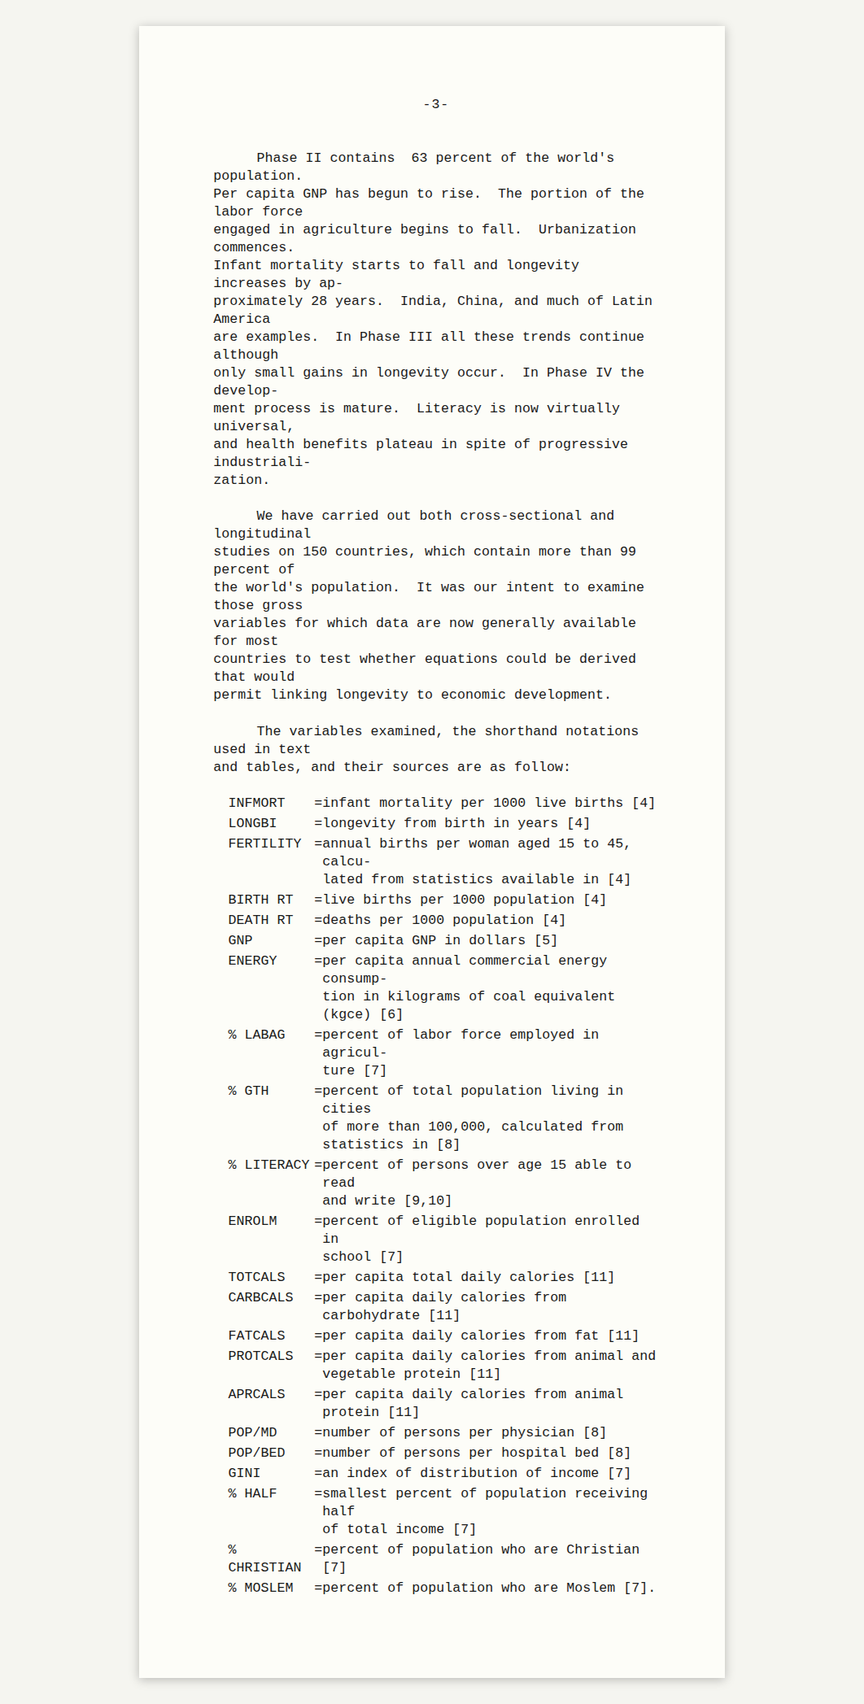-3-
Phase II contains 63 percent of the world's population. Per capita GNP has begun to rise. The portion of the labor force engaged in agriculture begins to fall. Urbanization commences. Infant mortality starts to fall and longevity increases by ap- proximately 28 years. India, China, and much of Latin America are examples. In Phase III all these trends continue although only small gains in longevity occur. In Phase IV the develop- ment process is mature. Literacy is now virtually universal, and health benefits plateau in spite of progressive industriali- zation.
We have carried out both cross-sectional and longitudinal studies on 150 countries, which contain more than 99 percent of the world's population. It was our intent to examine those gross variables for which data are now generally available for most countries to test whether equations could be derived that would permit linking longevity to economic development.
The variables examined, the shorthand notations used in text and tables, and their sources are as follow:
| INFMORT | = | infant mortality per 1000 live births [4] |
| LONGBI | = | longevity from birth in years [4] |
| FERTILITY | = | annual births per woman aged 15 to 45, calcu- lated from statistics available in [4] |
| BIRTH RT | = | live births per 1000 population [4] |
| DEATH RT | = | deaths per 1000 population [4] |
| GNP | = | per capita GNP in dollars [5] |
| ENERGY | = | per capita annual commercial energy consump- tion in kilograms of coal equivalent (kgce) [6] |
| % LABAG | = | percent of labor force employed in agricul- ture [7] |
| % GTH | = | percent of total population living in cities of more than 100,000, calculated from statistics in [8] |
| % LITERACY | = | percent of persons over age 15 able to read and write [9,10] |
| ENROLM | = | percent of eligible population enrolled in school [7] |
| TOTCALS | = | per capita total daily calories [11] |
| CARBCALS | = | per capita daily calories from carbohydrate [11] |
| FATCALS | = | per capita daily calories from fat [11] |
| PROTCALS | = | per capita daily calories from animal and vegetable protein [11] |
| APRCALS | = | per capita daily calories from animal protein [11] |
| POP/MD | = | number of persons per physician [8] |
| POP/BED | = | number of persons per hospital bed [8] |
| GINI | = | an index of distribution of income [7] |
| % HALF | = | smallest percent of population receiving half of total income [7] |
| % CHRISTIAN | = | percent of population who are Christian [7] |
| % MOSLEM | = | percent of population who are Moslem [7]. |